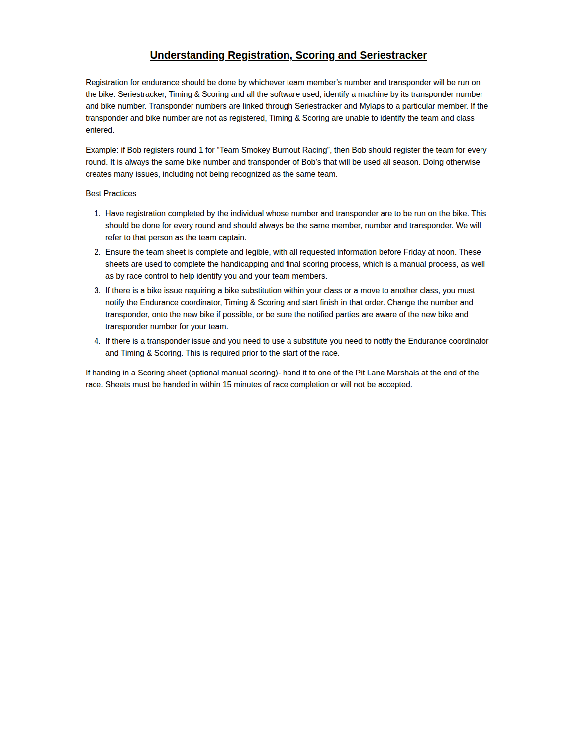Understanding Registration, Scoring and Seriestracker
Registration for endurance should be done by whichever team member’s number and transponder will be run on the bike. Seriestracker, Timing & Scoring and all the software used, identify a machine by its transponder number and bike number. Transponder numbers are linked through Seriestracker and Mylaps to a particular member. If the transponder and bike number are not as registered, Timing & Scoring are unable to identify the team and class entered.
Example: if Bob registers round 1 for “Team Smokey Burnout Racing”, then Bob should register the team for every round. It is always the same bike number and transponder of Bob’s that will be used all season. Doing otherwise creates many issues, including not being recognized as the same team.
Best Practices
Have registration completed by the individual whose number and transponder are to be run on the bike. This should be done for every round and should always be the same member, number and transponder. We will refer to that person as the team captain.
Ensure the team sheet is complete and legible, with all requested information before Friday at noon. These sheets are used to complete the handicapping and final scoring process, which is a manual process, as well as by race control to help identify you and your team members.
If there is a bike issue requiring a bike substitution within your class or a move to another class, you must notify the Endurance coordinator, Timing & Scoring and start finish in that order. Change the number and transponder, onto the new bike if possible, or be sure the notified parties are aware of the new bike and transponder number for your team.
If there is a transponder issue and you need to use a substitute you need to notify the Endurance coordinator and Timing & Scoring. This is required prior to the start of the race.
If handing in a Scoring sheet (optional manual scoring)- hand it to one of the Pit Lane Marshals at the end of the race. Sheets must be handed in within 15 minutes of race completion or will not be accepted.